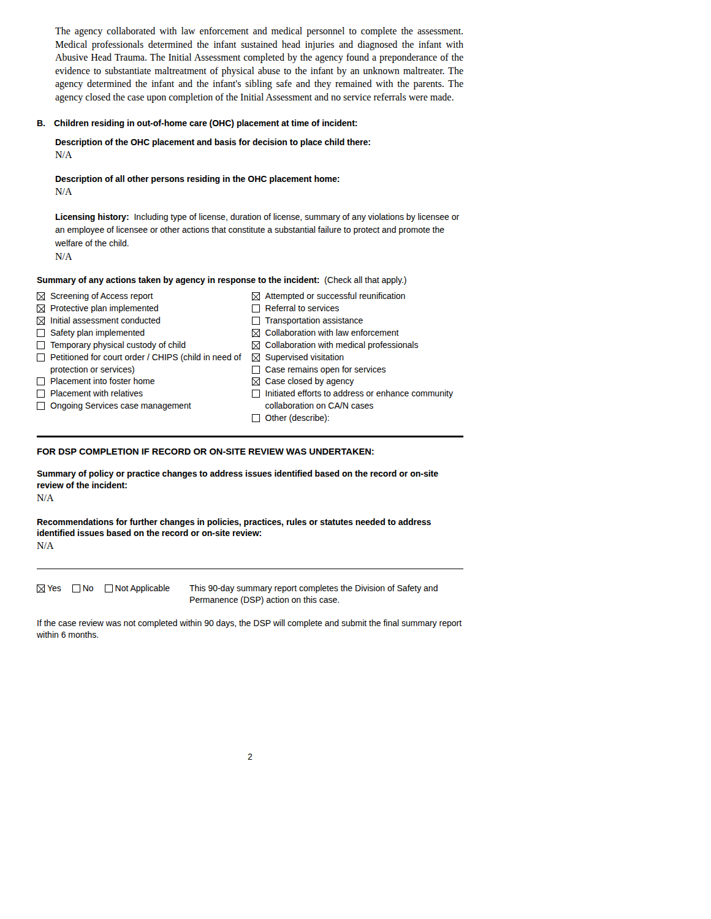The agency collaborated with law enforcement and medical personnel to complete the assessment. Medical professionals determined the infant sustained head injuries and diagnosed the infant with Abusive Head Trauma. The Initial Assessment completed by the agency found a preponderance of the evidence to substantiate maltreatment of physical abuse to the infant by an unknown maltreater. The agency determined the infant and the infant's sibling safe and they remained with the parents. The agency closed the case upon completion of the Initial Assessment and no service referrals were made.
B. Children residing in out-of-home care (OHC) placement at time of incident:
Description of the OHC placement and basis for decision to place child there:
N/A
Description of all other persons residing in the OHC placement home:
N/A
Licensing history: Including type of license, duration of license, summary of any violations by licensee or an employee of licensee or other actions that constitute a substantial failure to protect and promote the welfare of the child.
N/A
Summary of any actions taken by agency in response to the incident: (Check all that apply.)
| | Screening of Access report | | Attempted or successful reunification |
| | Protective plan implemented | | Referral to services |
| | Initial assessment conducted | | Transportation assistance |
| | Safety plan implemented | | Collaboration with law enforcement |
| | Temporary physical custody of child | | Collaboration with medical professionals |
| | Petitioned for court order / CHIPS (child in need of | | Supervised visitation |
| | protection or services) | | Case remains open for services |
| | Placement into foster home | | Case closed by agency |
| | Placement with relatives | | Initiated efforts to address or enhance community |
| | Ongoing Services case management | | collaboration on CA/N cases |
| | | | Other (describe): |
FOR DSP COMPLETION IF RECORD OR ON-SITE REVIEW WAS UNDERTAKEN:
Summary of policy or practice changes to address issues identified based on the record or on-site review of the incident:
N/A
Recommendations for further changes in policies, practices, rules or statutes needed to address identified issues based on the record or on-site review:
N/A
Yes No Not Applicable
This 90-day summary report completes the Division of Safety and Permanence (DSP) action on this case.
If the case review was not completed within 90 days, the DSP will complete and submit the final summary report within 6 months.
2